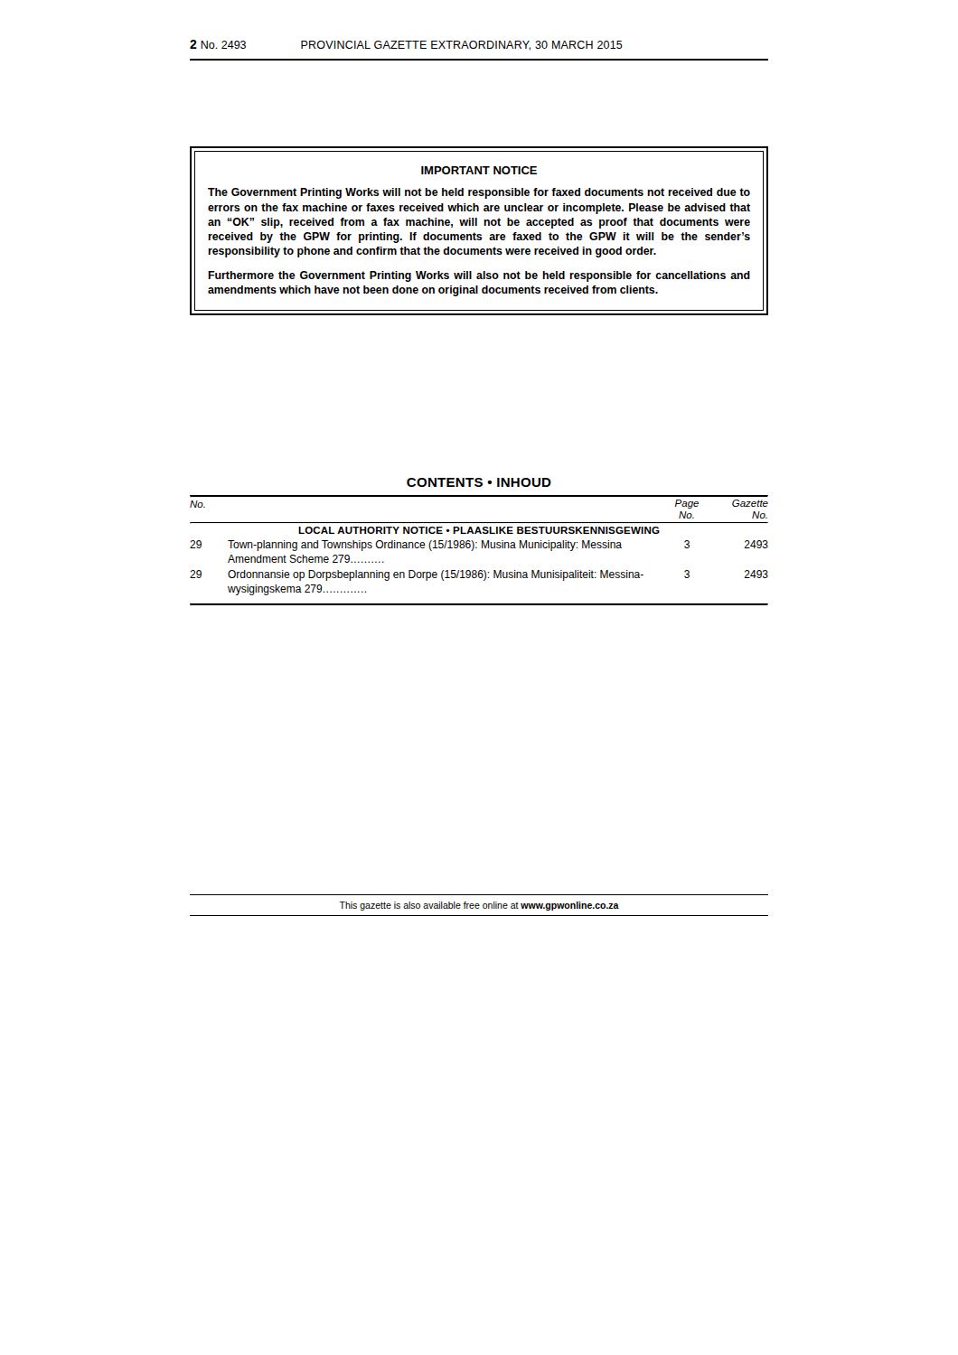2 No. 2493 PROVINCIAL GAZETTE EXTRAORDINARY, 30 MARCH 2015
IMPORTANT NOTICE
The Government Printing Works will not be held responsible for faxed documents not received due to errors on the fax machine or faxes received which are unclear or incomplete. Please be advised that an “OK” slip, received from a fax machine, will not be accepted as proof that documents were received by the GPW for printing. If documents are faxed to the GPW it will be the sender’s responsibility to phone and confirm that the documents were received in good order.
Furthermore the Government Printing Works will also not be held responsible for cancellations and amendments which have not been done on original documents received from clients.
CONTENTS • INHOUD
| No. | | Page No. | Gazette No. |
| LOCAL AUTHORITY NOTICE • PLAASLIKE BESTUURSKENNISGEWING |
| 29 | Town-planning and Townships Ordinance (15/1986): Musina Municipality: Messina Amendment Scheme 279 .......... | 3 | 2493 |
| 29 | Ordonnansie op Dorpsbeplanning en Dorpe (15/1986): Musina Munisipaliteit: Messina-wysigingskema 279 ............. | 3 | 2493 |
This gazette is also available free online at www.gpwonline.co.za